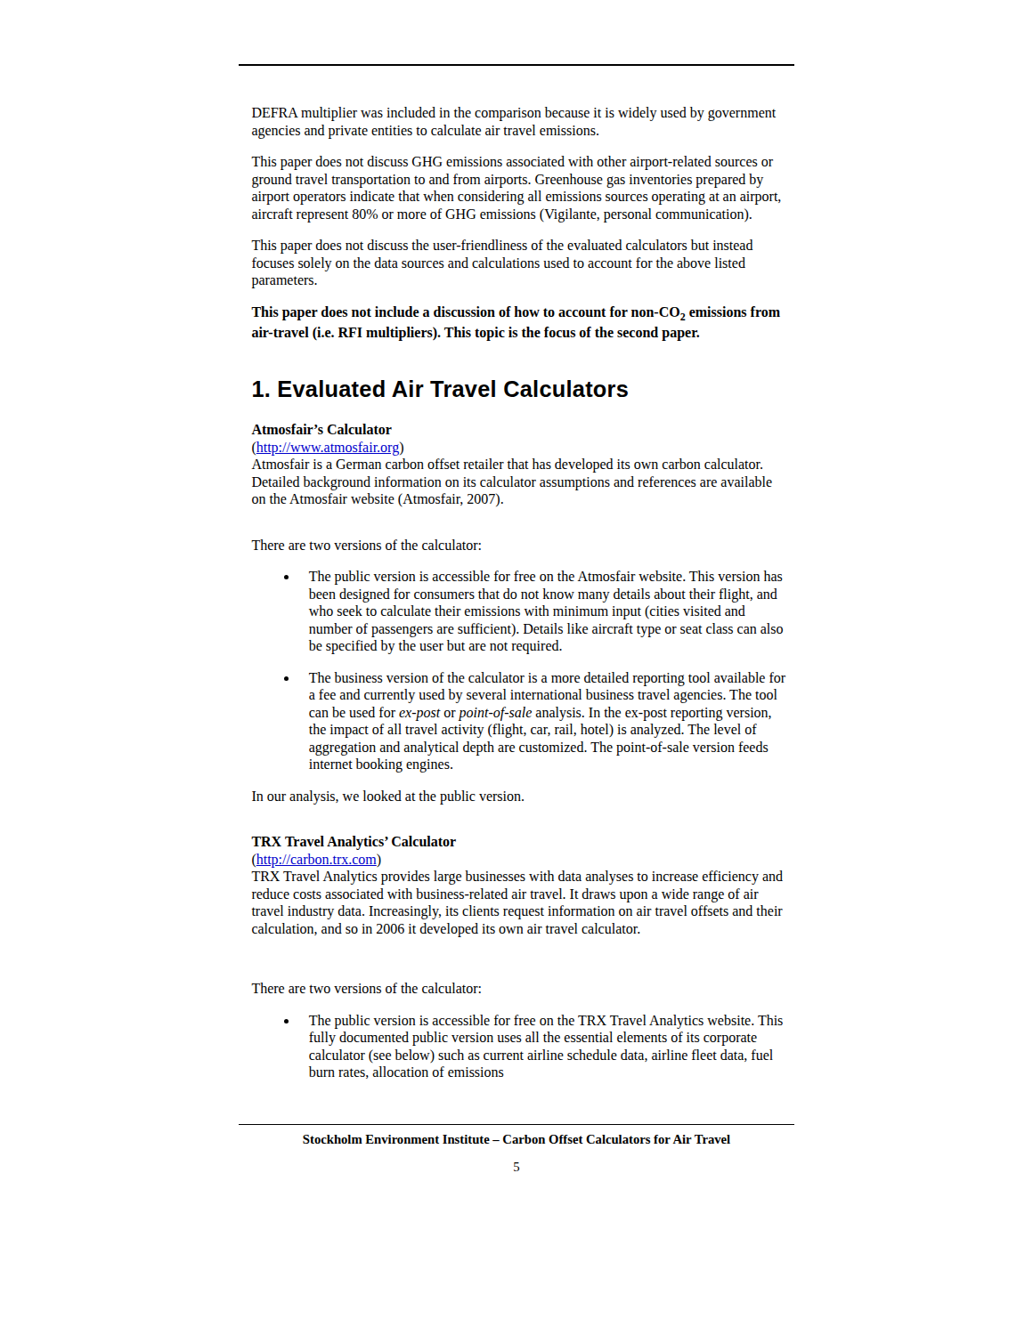DEFRA multiplier was included in the comparison because it is widely used by government agencies and private entities to calculate air travel emissions.
This paper does not discuss GHG emissions associated with other airport-related sources or ground travel transportation to and from airports. Greenhouse gas inventories prepared by airport operators indicate that when considering all emissions sources operating at an airport, aircraft represent 80% or more of GHG emissions (Vigilante, personal communication).
This paper does not discuss the user-friendliness of the evaluated calculators but instead focuses solely on the data sources and calculations used to account for the above listed parameters.
This paper does not include a discussion of how to account for non-CO2 emissions from air-travel (i.e. RFI multipliers). This topic is the focus of the second paper.
1. Evaluated Air Travel Calculators
Atmosfair’s Calculator
(http://www.atmosfair.org)
Atmosfair is a German carbon offset retailer that has developed its own carbon calculator. Detailed background information on its calculator assumptions and references are available on the Atmosfair website (Atmosfair, 2007).
There are two versions of the calculator:
The public version is accessible for free on the Atmosfair website. This version has been designed for consumers that do not know many details about their flight, and who seek to calculate their emissions with minimum input (cities visited and number of passengers are sufficient). Details like aircraft type or seat class can also be specified by the user but are not required.
The business version of the calculator is a more detailed reporting tool available for a fee and currently used by several international business travel agencies. The tool can be used for ex-post or point-of-sale analysis. In the ex-post reporting version, the impact of all travel activity (flight, car, rail, hotel) is analyzed. The level of aggregation and analytical depth are customized. The point-of-sale version feeds internet booking engines.
In our analysis, we looked at the public version.
TRX Travel Analytics’ Calculator
(http://carbon.trx.com)
TRX Travel Analytics provides large businesses with data analyses to increase efficiency and reduce costs associated with business-related air travel. It draws upon a wide range of air travel industry data. Increasingly, its clients request information on air travel offsets and their calculation, and so in 2006 it developed its own air travel calculator.
There are two versions of the calculator:
The public version is accessible for free on the TRX Travel Analytics website. This fully documented public version uses all the essential elements of its corporate calculator (see below) such as current airline schedule data, airline fleet data, fuel burn rates, allocation of emissions
Stockholm Environment Institute – Carbon Offset Calculators for Air Travel
5